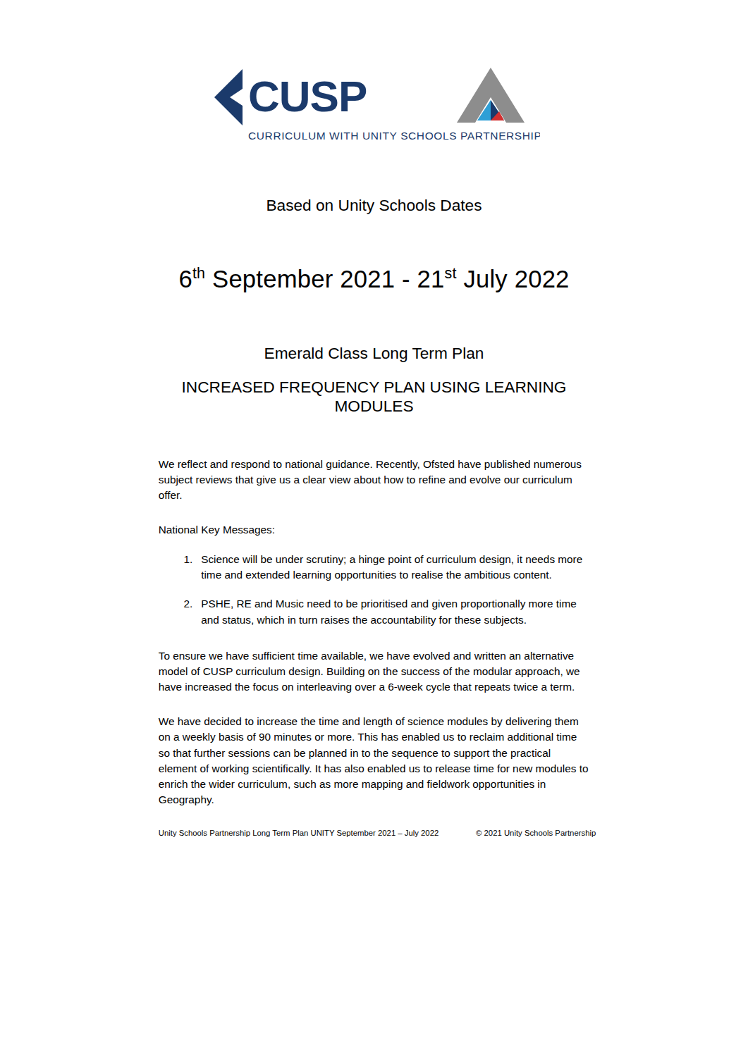CUSP CURRICULUM WITH UNITY SCHOOLS PARTNERSHIP
Based on Unity Schools Dates
6th September 2021 - 21st July 2022
Emerald Class Long Term Plan
INCREASED FREQUENCY PLAN USING LEARNING MODULES
We reflect and respond to national guidance. Recently, Ofsted have published numerous subject reviews that give us a clear view about how to refine and evolve our curriculum offer.
National Key Messages:
Science will be under scrutiny; a hinge point of curriculum design, it needs more time and extended learning opportunities to realise the ambitious content.
PSHE, RE and Music need to be prioritised and given proportionally more time and status, which in turn raises the accountability for these subjects.
To ensure we have sufficient time available, we have evolved and written an alternative model of CUSP curriculum design. Building on the success of the modular approach, we have increased the focus on interleaving over a 6-week cycle that repeats twice a term.
We have decided to increase the time and length of science modules by delivering them on a weekly basis of 90 minutes or more. This has enabled us to reclaim additional time so that further sessions can be planned in to the sequence to support the practical element of working scientifically. It has also enabled us to release time for new modules to enrich the wider curriculum, such as more mapping and fieldwork opportunities in Geography.
Unity Schools Partnership Long Term Plan UNITY September 2021 – July 2022 © 2021 Unity Schools Partnership